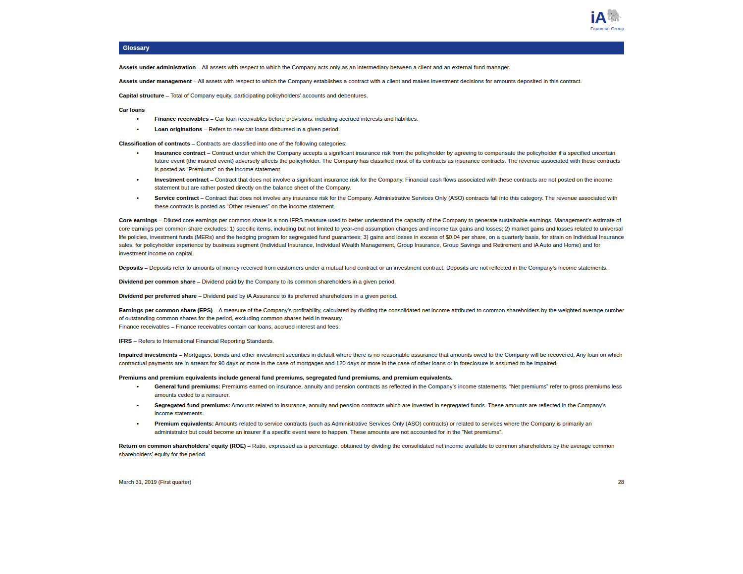iA🐘
Financial Group
Glossary
Assets under administration – All assets with respect to which the Company acts only as an intermediary between a client and an external fund manager.
Assets under management – All assets with respect to which the Company establishes a contract with a client and makes investment decisions for amounts deposited in this contract.
Capital structure – Total of Company equity, participating policyholders’ accounts and debentures.
Car loans
Finance receivables – Car loan receivables before provisions, including accrued interests and liabilities.
Loan originations – Refers to new car loans disbursed in a given period.
Classification of contracts – Contracts are classified into one of the following categories:
Insurance contract – Contract under which the Company accepts a significant insurance risk from the policyholder by agreeing to compensate the policyholder if a specified uncertain future event (the insured event) adversely affects the policyholder. The Company has classified most of its contracts as insurance contracts. The revenue associated with these contracts is posted as “Premiums” on the income statement.
Investment contract – Contract that does not involve a significant insurance risk for the Company. Financial cash flows associated with these contracts are not posted on the income statement but are rather posted directly on the balance sheet of the Company.
Service contract – Contract that does not involve any insurance risk for the Company. Administrative Services Only (ASO) contracts fall into this category. The revenue associated with these contracts is posted as “Other revenues” on the income statement.
Core earnings – Diluted core earnings per common share is a non-IFRS measure used to better understand the capacity of the Company to generate sustainable earnings. Management’s estimate of core earnings per common share excludes: 1) specific items, including but not limited to year-end assumption changes and income tax gains and losses; 2) market gains and losses related to universal life policies, investment funds (MERs) and the hedging program for segregated fund guarantees; 3) gains and losses in excess of $0.04 per share, on a quarterly basis, for strain on Individual Insurance sales, for policyholder experience by business segment (Individual Insurance, Individual Wealth Management, Group Insurance, Group Savings and Retirement and iA Auto and Home) and for investment income on capital.
Deposits – Deposits refer to amounts of money received from customers under a mutual fund contract or an investment contract. Deposits are not reflected in the Company’s income statements.
Dividend per common share – Dividend paid by the Company to its common shareholders in a given period.
Dividend per preferred share – Dividend paid by iA Assurance to its preferred shareholders in a given period.
Earnings per common share (EPS) – A measure of the Company’s profitability, calculated by dividing the consolidated net income attributed to common shareholders by the weighted average number of outstanding common shares for the period, excluding common shares held in treasury.
Finance receivables – Finance receivables contain car loans, accrued interest and fees.
IFRS – Refers to International Financial Reporting Standards.
Impaired investments – Mortgages, bonds and other investment securities in default where there is no reasonable assurance that amounts owed to the Company will be recovered. Any loan on which contractual payments are in arrears for 90 days or more in the case of mortgages and 120 days or more in the case of other loans or in foreclosure is assumed to be impaired.
Premiums and premium equivalents include general fund premiums, segregated fund premiums, and premium equivalents.
General fund premiums: Premiums earned on insurance, annuity and pension contracts as reflected in the Company’s income statements. “Net premiums” refer to gross premiums less amounts ceded to a reinsurer.
Segregated fund premiums: Amounts related to insurance, annuity and pension contracts which are invested in segregated funds. These amounts are reflected in the Company's income statements.
Premium equivalents: Amounts related to service contracts (such as Administrative Services Only (ASO) contracts) or related to services where the Company is primarily an administrator but could become an insurer if a specific event were to happen. These amounts are not accounted for in the “Net premiums”.
Return on common shareholders’ equity (ROE) – Ratio, expressed as a percentage, obtained by dividing the consolidated net income available to common shareholders by the average common shareholders’ equity for the period.
March 31, 2019 (First quarter) 28